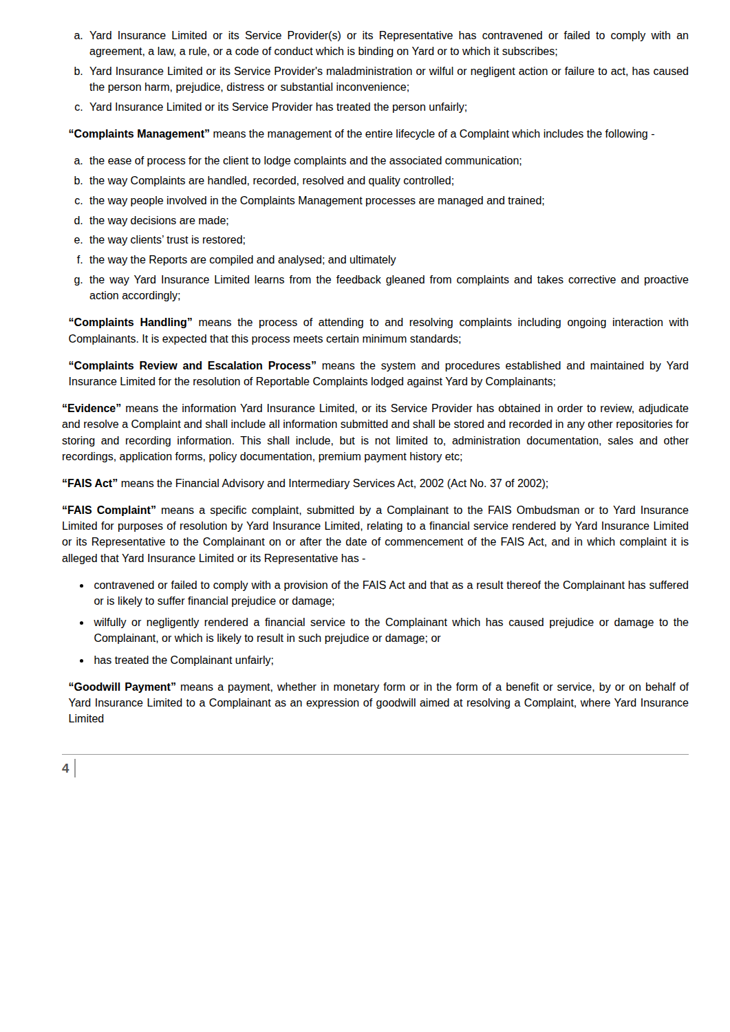Yard Insurance Limited or its Service Provider(s) or its Representative has contravened or failed to comply with an agreement, a law, a rule, or a code of conduct which is binding on Yard or to which it subscribes;
Yard Insurance Limited or its Service Provider's maladministration or wilful or negligent action or failure to act, has caused the person harm, prejudice, distress or substantial inconvenience;
Yard Insurance Limited or its Service Provider has treated the person unfairly;
“Complaints Management” means the management of the entire lifecycle of a Complaint which includes the following -
the ease of process for the client to lodge complaints and the associated communication;
the way Complaints are handled, recorded, resolved and quality controlled;
the way people involved in the Complaints Management processes are managed and trained;
the way decisions are made;
the way clients’ trust is restored;
the way the Reports are compiled and analysed; and ultimately
the way Yard Insurance Limited learns from the feedback gleaned from complaints and takes corrective and proactive action accordingly;
“Complaints Handling” means the process of attending to and resolving complaints including ongoing interaction with Complainants. It is expected that this process meets certain minimum standards;
“Complaints Review and Escalation Process” means the system and procedures established and maintained by Yard Insurance Limited for the resolution of Reportable Complaints lodged against Yard by Complainants;
“Evidence” means the information Yard Insurance Limited, or its Service Provider has obtained in order to review, adjudicate and resolve a Complaint and shall include all information submitted and shall be stored and recorded in any other repositories for storing and recording information. This shall include, but is not limited to, administration documentation, sales and other recordings, application forms, policy documentation, premium payment history etc;
“FAIS Act” means the Financial Advisory and Intermediary Services Act, 2002 (Act No. 37 of 2002);
“FAIS Complaint” means a specific complaint, submitted by a Complainant to the FAIS Ombudsman or to Yard Insurance Limited for purposes of resolution by Yard Insurance Limited, relating to a financial service rendered by Yard Insurance Limited or its Representative to the Complainant on or after the date of commencement of the FAIS Act, and in which complaint it is alleged that Yard Insurance Limited or its Representative has -
contravened or failed to comply with a provision of the FAIS Act and that as a result thereof the Complainant has suffered or is likely to suffer financial prejudice or damage;
wilfully or negligently rendered a financial service to the Complainant which has caused prejudice or damage to the Complainant, or which is likely to result in such prejudice or damage; or
has treated the Complainant unfairly;
“Goodwill Payment” means a payment, whether in monetary form or in the form of a benefit or service, by or on behalf of Yard Insurance Limited to a Complainant as an expression of goodwill aimed at resolving a Complaint, where Yard Insurance Limited
4